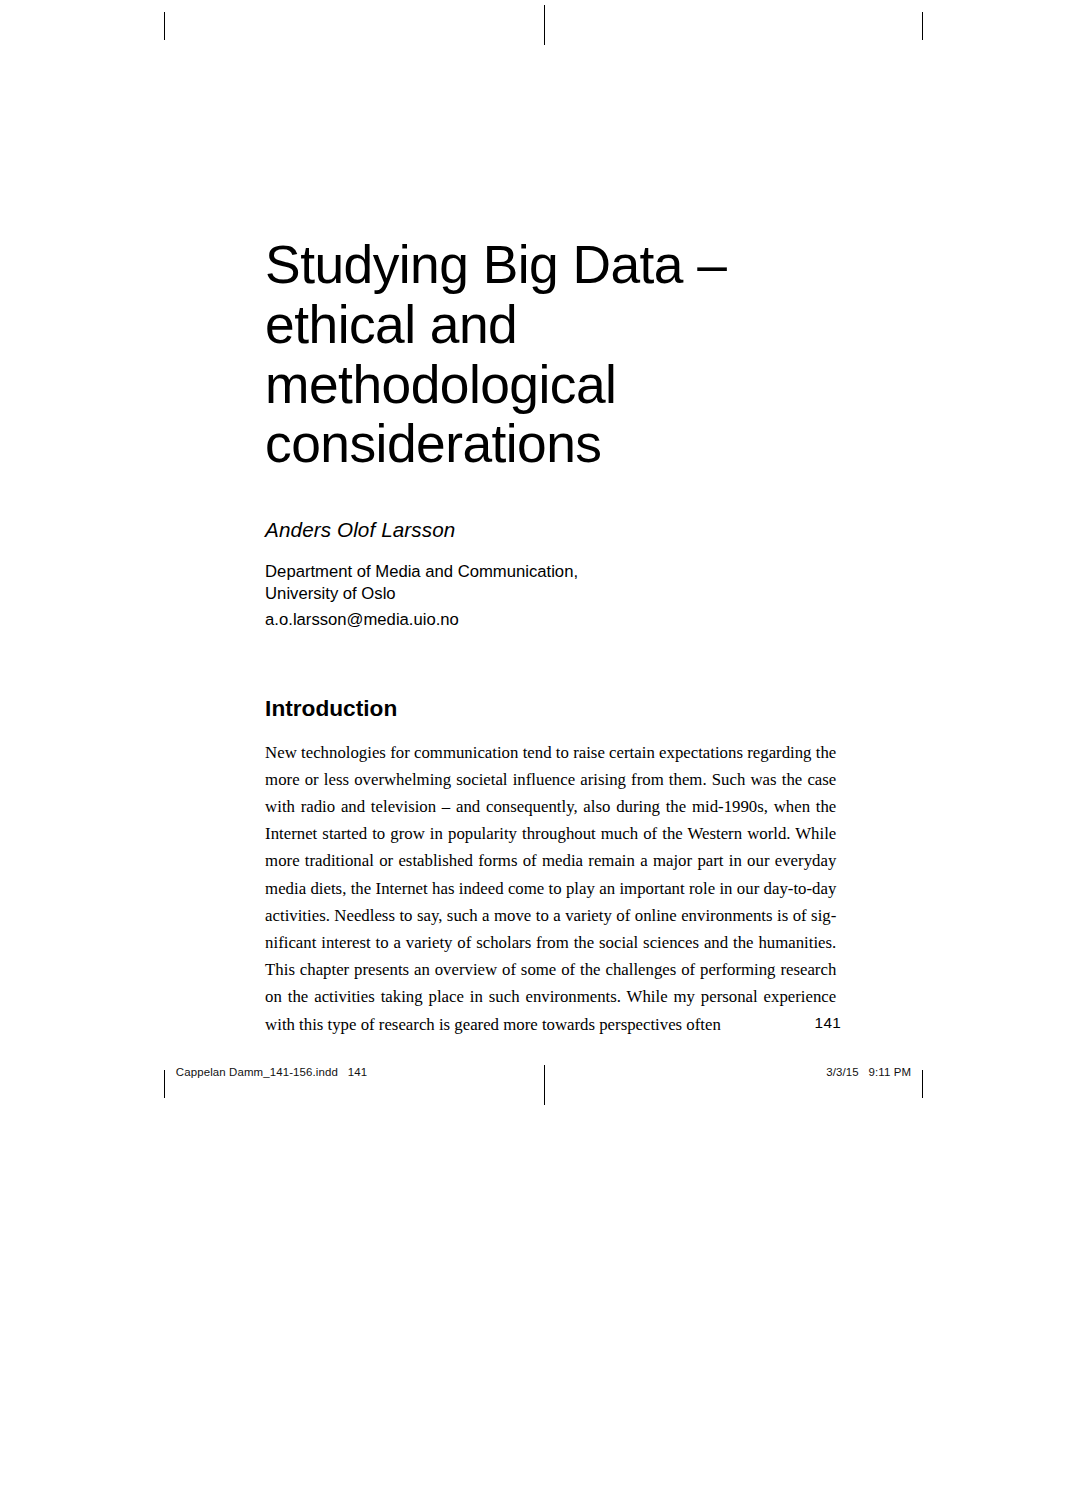Studying Big Data – ethical and methodological considerations
Anders Olof Larsson
Department of Media and Communication,
University of Oslo
a.o.larsson@media.uio.no
Introduction
New technologies for communication tend to raise certain expectations regarding the more or less overwhelming societal influence arising from them. Such was the case with radio and television – and consequently, also during the mid-1990s, when the Internet started to grow in popularity throughout much of the Western world. While more traditional or established forms of media remain a major part in our everyday media diets, the Internet has indeed come to play an important role in our day-to-day activities. Needless to say, such a move to a variety of online environments is of significant interest to a variety of scholars from the social sciences and the humanities. This chapter presents an overview of some of the challenges of performing research on the activities taking place in such environments. While my personal experience with this type of research is geared more towards perspectives often
141
Cappelan Damm_141-156.indd 141 3/3/15 9:11 PM